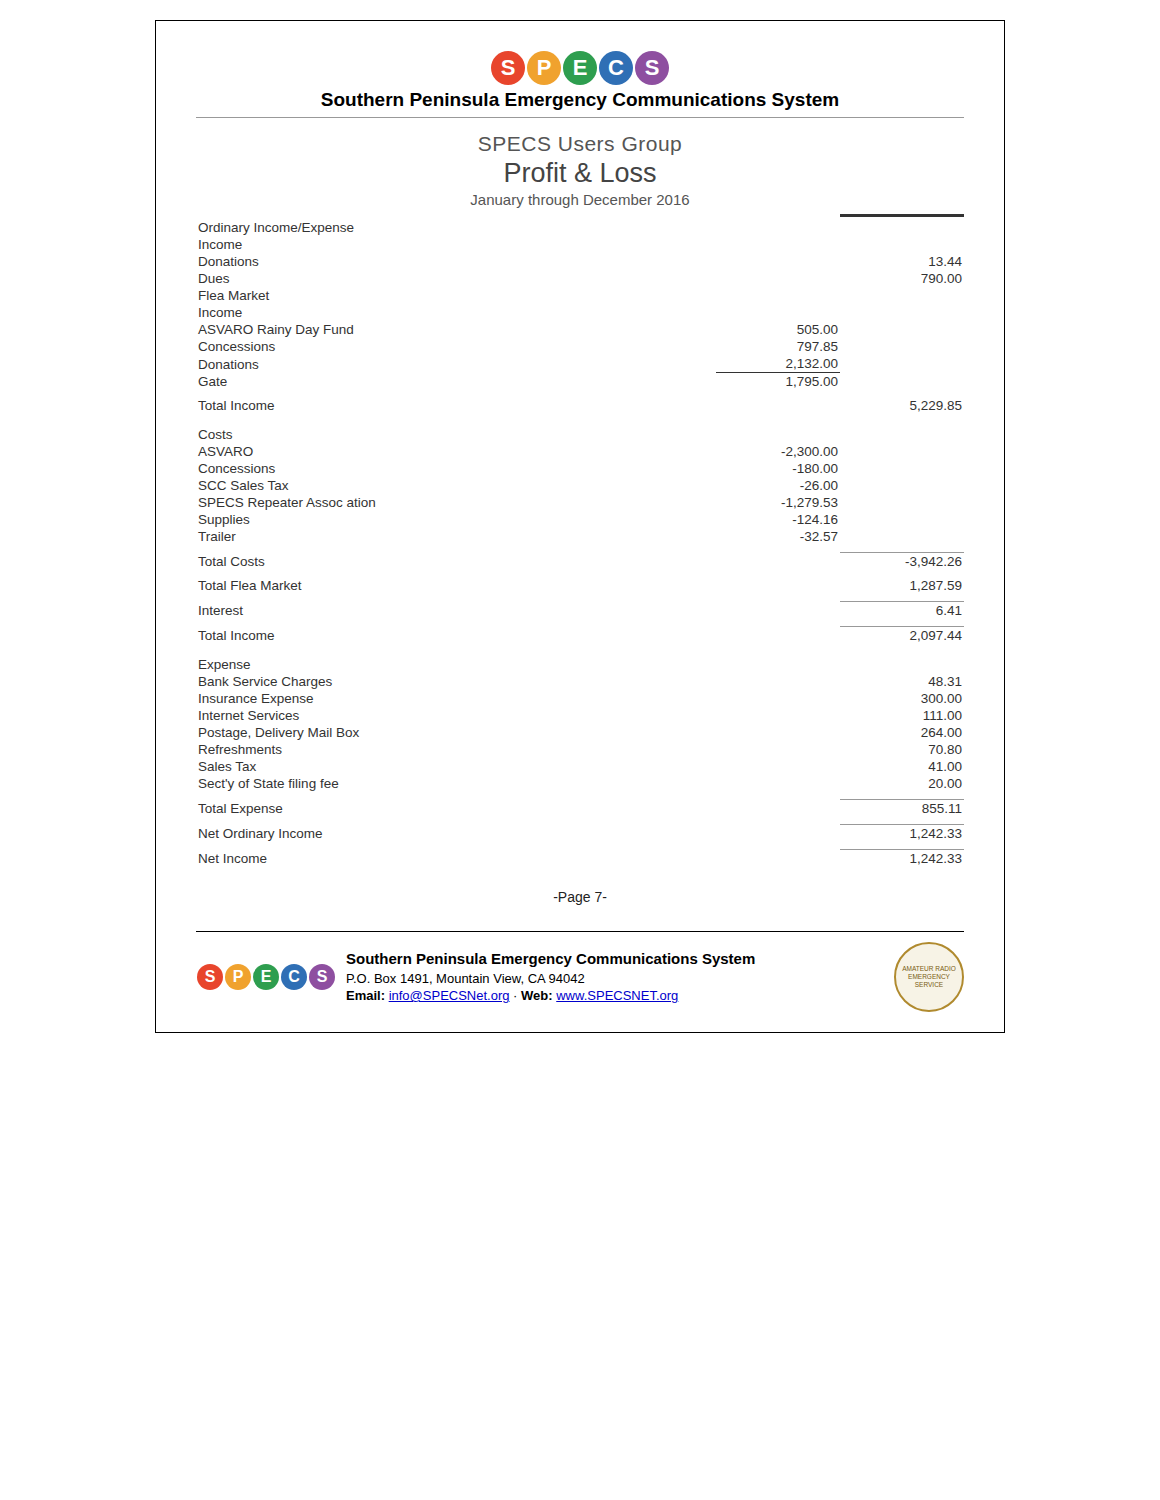SPECS
Southern Peninsula Emergency Communications System
SPECS Users Group
Profit & Loss
January through December 2016
| Ordinary Income/Expense | | |
| Income | | |
| Donations | | 13.44 |
| Dues | | 790.00 |
| Flea Market | | |
| Income | | |
| ASVARO Rainy Day Fund | 505.00 | |
| Concessions | 797.85 | |
| Donations | 2,132.00 | |
| Gate | 1,795.00 | |
| Total Income | | 5,229.85 |
| Costs | | |
| ASVARO | -2,300.00 | |
| Concessions | -180.00 | |
| SCC Sales Tax | -26.00 | |
| SPECS Repeater Assoc ation | -1,279.53 | |
| Supplies | -124.16 | |
| Trailer | -32.57 | |
| Total Costs | | -3,942.26 |
| Total Flea Market | | 1,287.59 |
| Interest | | 6.41 |
| Total Income | | 2,097.44 |
| Expense | | |
| Bank Service Charges | | 48.31 |
| Insurance Expense | | 300.00 |
| Internet Services | | 111.00 |
| Postage, Delivery Mail Box | | 264.00 |
| Refreshments | | 70.80 |
| Sales Tax | | 41.00 |
| Sect'y of State filing fee | | 20.00 |
| Total Expense | | 855.11 |
| Net Ordinary Income | | 1,242.33 |
| Net Income | | 1,242.33 |
-Page 7-
SPECS
Southern Peninsula Emergency Communications System
P.O. Box 1491, Mountain View, CA 94042
Email: info@SPECSNet.org · Web: www.SPECSNET.org
AMATEUR RADIO
EMERGENCY SERVICE